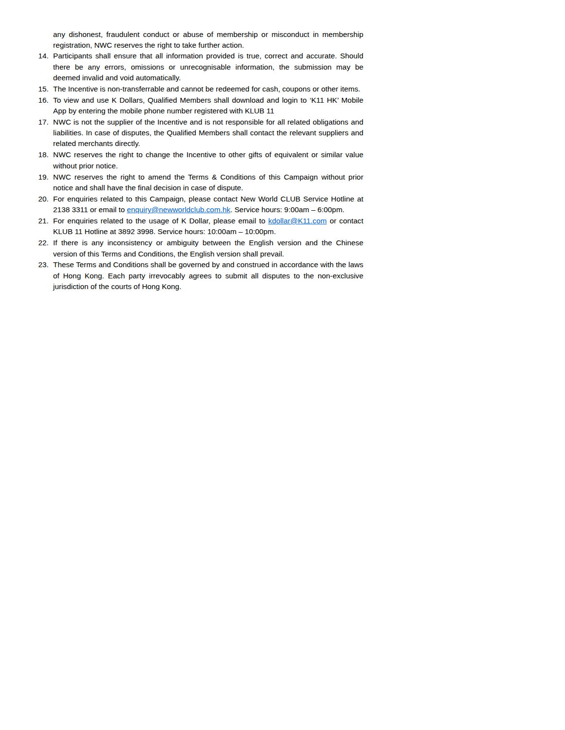any dishonest, fraudulent conduct or abuse of membership or misconduct in membership registration, NWC reserves the right to take further action.
Participants shall ensure that all information provided is true, correct and accurate. Should there be any errors, omissions or unrecognisable information, the submission may be deemed invalid and void automatically.
The Incentive is non-transferrable and cannot be redeemed for cash, coupons or other items.
To view and use K Dollars, Qualified Members shall download and login to ‘K11 HK’ Mobile App by entering the mobile phone number registered with KLUB 11
NWC is not the supplier of the Incentive and is not responsible for all related obligations and liabilities. In case of disputes, the Qualified Members shall contact the relevant suppliers and related merchants directly.
NWC reserves the right to change the Incentive to other gifts of equivalent or similar value without prior notice.
NWC reserves the right to amend the Terms & Conditions of this Campaign without prior notice and shall have the final decision in case of dispute.
For enquiries related to this Campaign, please contact New World CLUB Service Hotline at 2138 3311 or email to enquiry@newworldclub.com.hk. Service hours: 9:00am – 6:00pm.
For enquiries related to the usage of K Dollar, please email to kdollar@K11.com or contact KLUB 11 Hotline at 3892 3998. Service hours: 10:00am – 10:00pm.
If there is any inconsistency or ambiguity between the English version and the Chinese version of this Terms and Conditions, the English version shall prevail.
These Terms and Conditions shall be governed by and construed in accordance with the laws of Hong Kong. Each party irrevocably agrees to submit all disputes to the non-exclusive jurisdiction of the courts of Hong Kong.